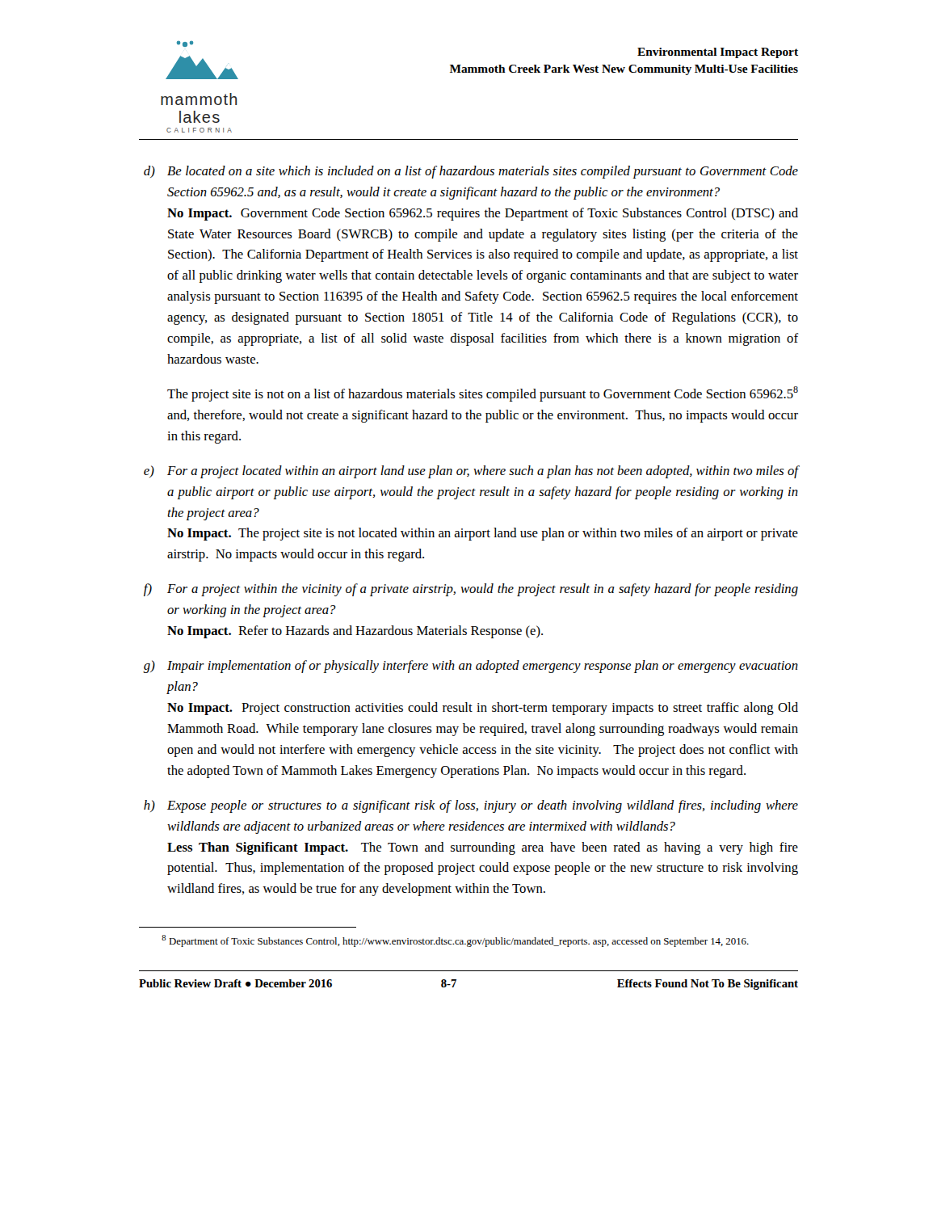mammoth lakes
CALIFORNIA
Environmental Impact Report
Mammoth Creek Park West New Community Multi-Use Facilities
d)
Be located on a site which is included on a list of hazardous materials sites compiled pursuant to Government Code Section 65962.5 and, as a result, would it create a significant hazard to the public or the environment?
No Impact. Government Code Section 65962.5 requires the Department of Toxic Substances Control (DTSC) and State Water Resources Board (SWRCB) to compile and update a regulatory sites listing (per the criteria of the Section). The California Department of Health Services is also required to compile and update, as appropriate, a list of all public drinking water wells that contain detectable levels of organic contaminants and that are subject to water analysis pursuant to Section 116395 of the Health and Safety Code. Section 65962.5 requires the local enforcement agency, as designated pursuant to Section 18051 of Title 14 of the California Code of Regulations (CCR), to compile, as appropriate, a list of all solid waste disposal facilities from which there is a known migration of hazardous waste.
The project site is not on a list of hazardous materials sites compiled pursuant to Government Code Section 65962.58 and, therefore, would not create a significant hazard to the public or the environment. Thus, no impacts would occur in this regard.
e)
For a project located within an airport land use plan or, where such a plan has not been adopted, within two miles of a public airport or public use airport, would the project result in a safety hazard for people residing or working in the project area?
No Impact. The project site is not located within an airport land use plan or within two miles of an airport or private airstrip. No impacts would occur in this regard.
f)
For a project within the vicinity of a private airstrip, would the project result in a safety hazard for people residing or working in the project area?
No Impact. Refer to Hazards and Hazardous Materials Response (e).
g)
Impair implementation of or physically interfere with an adopted emergency response plan or emergency evacuation plan?
No Impact. Project construction activities could result in short-term temporary impacts to street traffic along Old Mammoth Road. While temporary lane closures may be required, travel along surrounding roadways would remain open and would not interfere with emergency vehicle access in the site vicinity. The project does not conflict with the adopted Town of Mammoth Lakes Emergency Operations Plan. No impacts would occur in this regard.
h)
Expose people or structures to a significant risk of loss, injury or death involving wildland fires, including where wildlands are adjacent to urbanized areas or where residences are intermixed with wildlands?
Less Than Significant Impact. The Town and surrounding area have been rated as having a very high fire potential. Thus, implementation of the proposed project could expose people or the new structure to risk involving wildland fires, as would be true for any development within the Town.
8 Department of Toxic Substances Control, http://www.envirostor.dtsc.ca.gov/public/mandated_reports. asp, accessed on September 14, 2016.
Public Review Draft ● December 2016
8-7
Effects Found Not To Be Significant